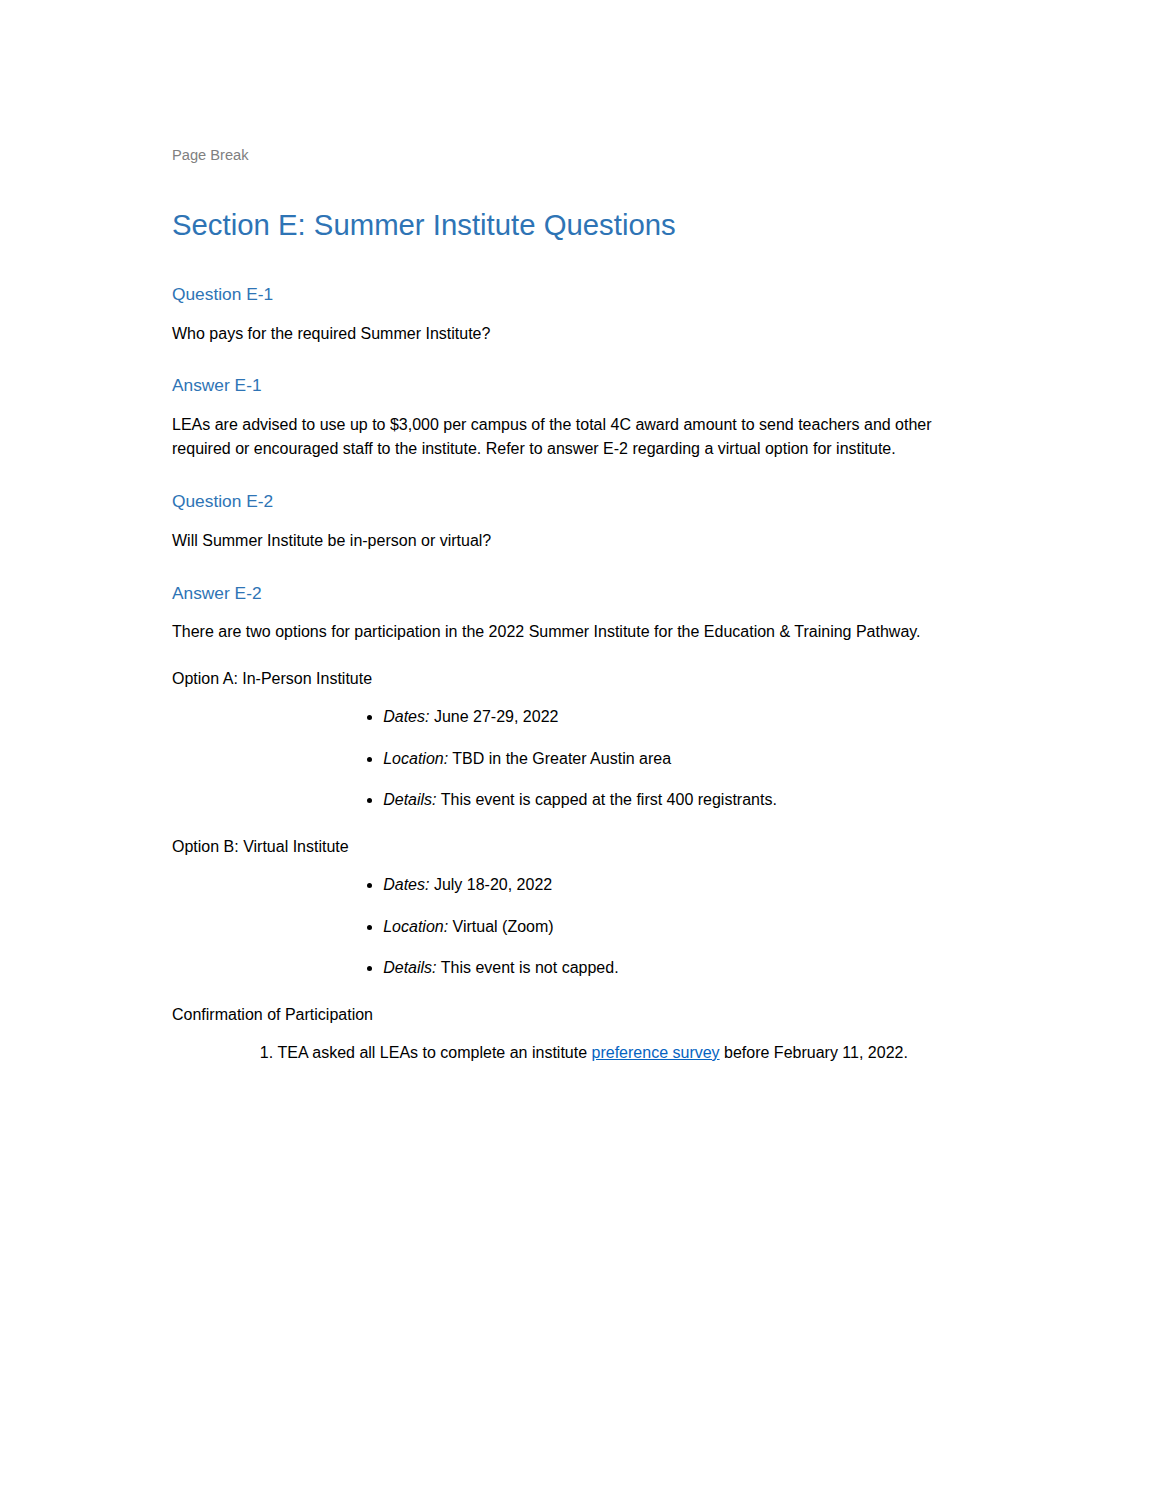Page Break
Section E: Summer Institute Questions
Question E-1
Who pays for the required Summer Institute?
Answer E-1
LEAs are advised to use up to $3,000 per campus of the total 4C award amount to send teachers and other required or encouraged staff to the institute. Refer to answer E-2 regarding a virtual option for institute.
Question E-2
Will Summer Institute be in-person or virtual?
Answer E-2
There are two options for participation in the 2022 Summer Institute for the Education & Training Pathway.
Option A: In-Person Institute
Dates: June 27-29, 2022
Location: TBD in the Greater Austin area
Details: This event is capped at the first 400 registrants.
Option B: Virtual Institute
Dates: July 18-20, 2022
Location: Virtual (Zoom)
Details: This event is not capped.
Confirmation of Participation
TEA asked all LEAs to complete an institute preference survey before February 11, 2022.